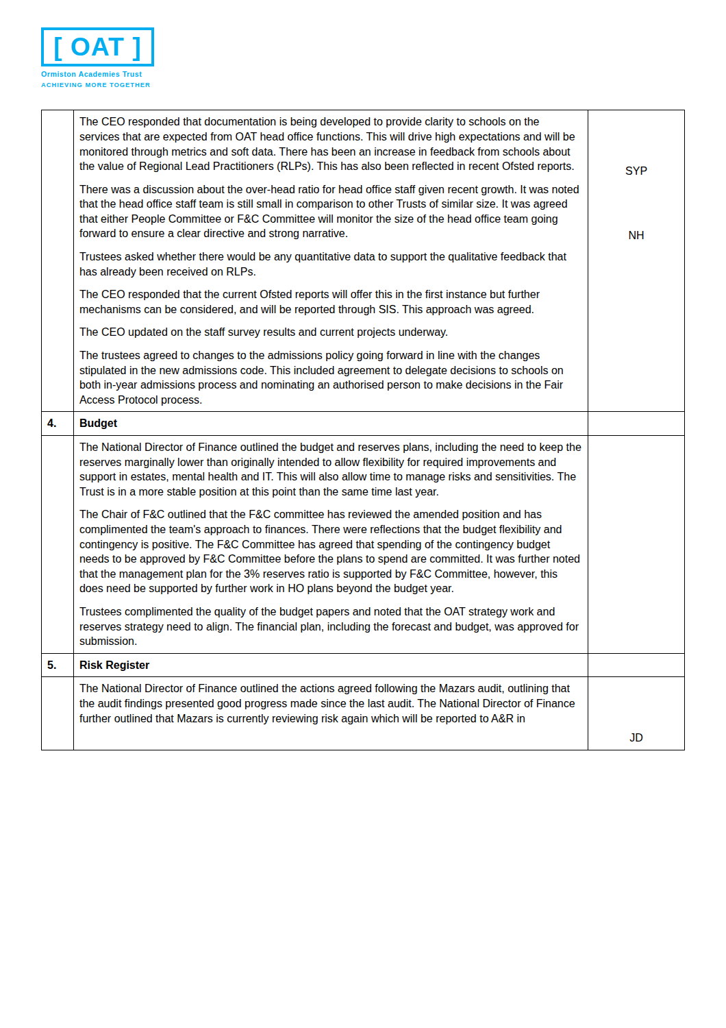[ OAT ]
Ormiston Academies Trust
ACHIEVING MORE TOGETHER
| | The CEO responded that documentation is being developed to provide clarity to schools on the services that are expected from OAT head office functions. This will drive high expectations and will be monitored through metrics and soft data. There has been an increase in feedback from schools about the value of Regional Lead Practitioners (RLPs). This has also been reflected in recent Ofsted reports. There was a discussion about the over-head ratio for head office staff given recent growth. It was noted that the head office staff team is still small in comparison to other Trusts of similar size. It was agreed that either People Committee or F&C Committee will monitor the size of the head office team going forward to ensure a clear directive and strong narrative. Trustees asked whether there would be any quantitative data to support the qualitative feedback that has already been received on RLPs. The CEO responded that the current Ofsted reports will offer this in the first instance but further mechanisms can be considered, and will be reported through SIS. This approach was agreed. The CEO updated on the staff survey results and current projects underway. The trustees agreed to changes to the admissions policy going forward in line with the changes stipulated in the new admissions code. This included agreement to delegate decisions to schools on both in-year admissions process and nominating an authorised person to make decisions in the Fair Access Protocol process. | SYP NH |
| 4. | Budget | |
| | The National Director of Finance outlined the budget and reserves plans, including the need to keep the reserves marginally lower than originally intended to allow flexibility for required improvements and support in estates, mental health and IT. This will also allow time to manage risks and sensitivities. The Trust is in a more stable position at this point than the same time last year. The Chair of F&C outlined that the F&C committee has reviewed the amended position and has complimented the team's approach to finances. There were reflections that the budget flexibility and contingency is positive. The F&C Committee has agreed that spending of the contingency budget needs to be approved by F&C Committee before the plans to spend are committed. It was further noted that the management plan for the 3% reserves ratio is supported by F&C Committee, however, this does need be supported by further work in HO plans beyond the budget year. Trustees complimented the quality of the budget papers and noted that the OAT strategy work and reserves strategy need to align. The financial plan, including the forecast and budget, was approved for submission. | |
| 5. | Risk Register | |
| | The National Director of Finance outlined the actions agreed following the Mazars audit, outlining that the audit findings presented good progress made since the last audit. The National Director of Finance further outlined that Mazars is currently reviewing risk again which will be reported to A&R in | JD |